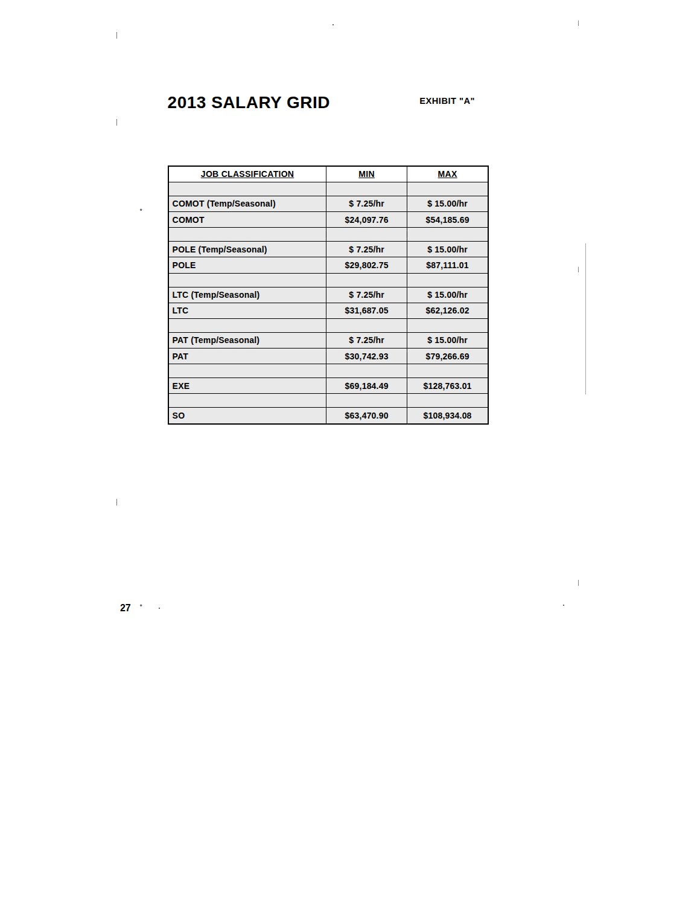•
•
2013 SALARY GRID
EXHIBIT "A"
| JOB CLASSIFICATION | MIN | MAX |
| --- | --- | --- |
| COMOT (Temp/Seasonal) | $ 7.25/hr | $ 15.00/hr |
| COMOT | $24,097.76 | $54,185.69 |
| POLE (Temp/Seasonal) | $ 7.25/hr | $ 15.00/hr |
| POLE | $29,802.75 | $87,111.01 |
| LTC (Temp/Seasonal) | $ 7.25/hr | $ 15.00/hr |
| LTC | $31,687.05 | $62,126.02 |
| PAT (Temp/Seasonal) | $ 7.25/hr | $ 15.00/hr |
| PAT | $30,742.93 | $79,266.69 |
| EXE | $69,184.49 | $128,763.01 |
| SO | $63,470.90 | $108,934.08 |
27